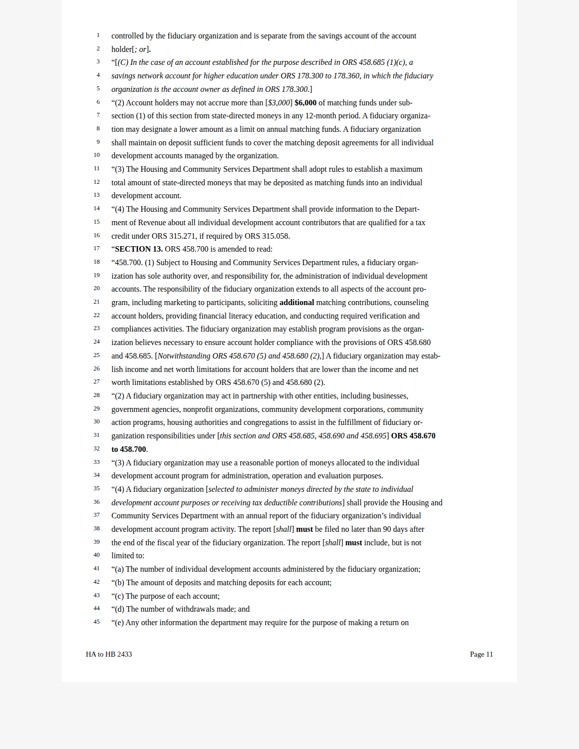controlled by the fiduciary organization and is separate from the savings account of the account
holder[; or].
“[(C) In the case of an account established for the purpose described in ORS 458.685 (1)(c), a
savings network account for higher education under ORS 178.300 to 178.360, in which the fiduciary
organization is the account owner as defined in ORS 178.300.]
“(2) Account holders may not accrue more than [$3,000] $6,000 of matching funds under sub-
section (1) of this section from state-directed moneys in any 12-month period. A fiduciary organiza-
tion may designate a lower amount as a limit on annual matching funds. A fiduciary organization
shall maintain on deposit sufficient funds to cover the matching deposit agreements for all individual
development accounts managed by the organization.
“(3) The Housing and Community Services Department shall adopt rules to establish a maximum
total amount of state-directed moneys that may be deposited as matching funds into an individual
development account.
“(4) The Housing and Community Services Department shall provide information to the Depart-
ment of Revenue about all individual development account contributors that are qualified for a tax
credit under ORS 315.271, if required by ORS 315.058.
“SECTION 13. ORS 458.700 is amended to read:
“458.700. (1) Subject to Housing and Community Services Department rules, a fiduciary organ-
ization has sole authority over, and responsibility for, the administration of individual development
accounts. The responsibility of the fiduciary organization extends to all aspects of the account pro-
gram, including marketing to participants, soliciting additional matching contributions, counseling
account holders, providing financial literacy education, and conducting required verification and
compliances activities. The fiduciary organization may establish program provisions as the organ-
ization believes necessary to ensure account holder compliance with the provisions of ORS 458.680
and 458.685. [Notwithstanding ORS 458.670 (5) and 458.680 (2),] A fiduciary organization may estab-
lish income and net worth limitations for account holders that are lower than the income and net
worth limitations established by ORS 458.670 (5) and 458.680 (2).
“(2) A fiduciary organization may act in partnership with other entities, including businesses,
government agencies, nonprofit organizations, community development corporations, community
action programs, housing authorities and congregations to assist in the fulfillment of fiduciary or-
ganization responsibilities under [this section and ORS 458.685, 458.690 and 458.695] ORS 458.670
to 458.700.
“(3) A fiduciary organization may use a reasonable portion of moneys allocated to the individual
development account program for administration, operation and evaluation purposes.
“(4) A fiduciary organization [selected to administer moneys directed by the state to individual
development account purposes or receiving tax deductible contributions] shall provide the Housing and
Community Services Department with an annual report of the fiduciary organization’s individual
development account program activity. The report [shall] must be filed no later than 90 days after
the end of the fiscal year of the fiduciary organization. The report [shall] must include, but is not
limited to:
“(a) The number of individual development accounts administered by the fiduciary organization;
“(b) The amount of deposits and matching deposits for each account;
“(c) The purpose of each account;
“(d) The number of withdrawals made; and
“(e) Any other information the department may require for the purpose of making a return on
HA to HB 2433
Page 11